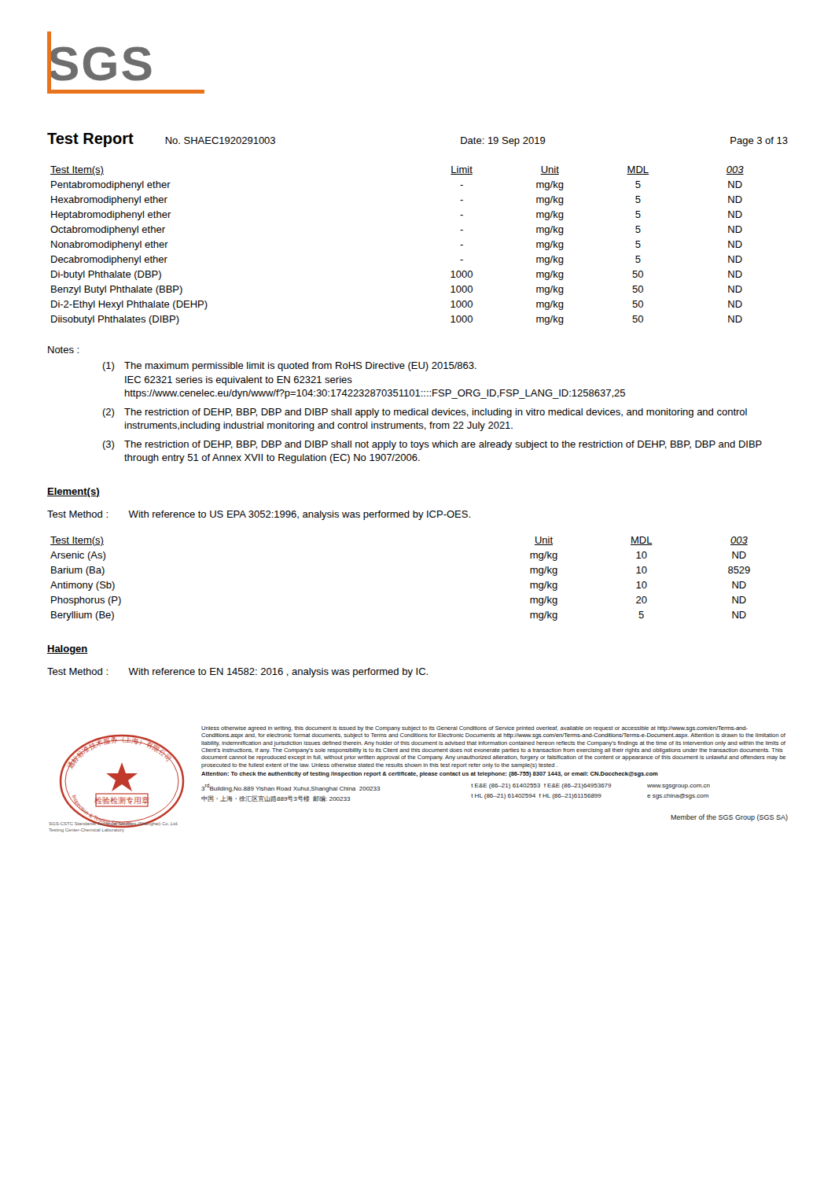SGS
Test Report
No. SHAEC1920291003 Date: 19 Sep 2019 Page 3 of 13
| Test Item(s) | Limit | Unit | MDL | 003 |
| --- | --- | --- | --- | --- |
| Pentabromodiphenyl ether | - | mg/kg | 5 | ND |
| Hexabromodiphenyl ether | - | mg/kg | 5 | ND |
| Heptabromodiphenyl ether | - | mg/kg | 5 | ND |
| Octabromodiphenyl ether | - | mg/kg | 5 | ND |
| Nonabromodiphenyl ether | - | mg/kg | 5 | ND |
| Decabromodiphenyl ether | - | mg/kg | 5 | ND |
| Di-butyl Phthalate (DBP) | 1000 | mg/kg | 50 | ND |
| Benzyl Butyl Phthalate (BBP) | 1000 | mg/kg | 50 | ND |
| Di-2-Ethyl Hexyl Phthalate (DEHP) | 1000 | mg/kg | 50 | ND |
| Diisobutyl Phthalates (DIBP) | 1000 | mg/kg | 50 | ND |
Notes :
(1) The maximum permissible limit is quoted from RoHS Directive (EU) 2015/863.
IEC 62321 series is equivalent to EN 62321 series
https://www.cenelec.eu/dyn/www/f?p=104:30:1742232870351101::::FSP_ORG_ID,FSP_LANG_ID:1258637,25
(2) The restriction of DEHP, BBP, DBP and DIBP shall apply to medical devices, including in vitro medical devices, and monitoring and control instruments,including industrial monitoring and control instruments, from 22 July 2021.
(3) The restriction of DEHP, BBP, DBP and DIBP shall not apply to toys which are already subject to the restriction of DEHP, BBP, DBP and DIBP through entry 51 of Annex XVII to Regulation (EC) No 1907/2006.
Element(s)
Test Method : With reference to US EPA 3052:1996, analysis was performed by ICP-OES.
| Test Item(s) | Unit | MDL | 003 |
| --- | --- | --- | --- |
| Arsenic (As) | mg/kg | 10 | ND |
| Barium (Ba) | mg/kg | 10 | 8529 |
| Antimony (Sb) | mg/kg | 10 | ND |
| Phosphorus (P) | mg/kg | 20 | ND |
| Beryllium (Be) | mg/kg | 5 | ND |
Halogen
Test Method : With reference to EN 14582: 2016 , analysis was performed by IC.
检验检测专用章 通标标准技术服务（上海）有限公司 Inspection & Testing Services SGS-CSTC Standards Technical Services (Shanghai) Co.,Ltd. Testing Center-Chemical Laboratory
Unless otherwise agreed in writing, this document is issued by the Company subject to its General Conditions of Service printed overleaf, available on request or accessible at http://www.sgs.com/en/Terms-and-Conditions.aspx and, for electronic format documents, subject to Terms and Conditions for Electronic Documents at http://www.sgs.com/en/Terms-and-Conditions/Terms-e-Document.aspx. Attention is drawn to the limitation of liability, indemnification and jurisdiction issues defined therein. Any holder of this document is advised that information contained hereon reflects the Company's findings at the time of its intervention only and within the limits of Client's instructions, if any. The Company's sole responsibility is to its Client and this document does not exonerate parties to a transaction from exercising all their rights and obligations under the transaction documents. This document cannot be reproduced except in full, without prior written approval of the Company. Any unauthorized alteration, forgery or falsification of the content or appearance of this document is unlawful and offenders may be prosecuted to the fullest extent of the law. Unless otherwise stated the results shown in this test report refer only to the sample(s) tested .
Attention: To check the authenticity of testing /inspection report & certificate, please contact us at telephone: (86-755) 8307 1443, or email: CN.Doccheck@sgs.com
3rdBuilding,No.889 Yishan Road Xuhui,Shanghai China 200233
中国・上海・徐汇区宜山路889号3号楼 邮编: 200233
t E&E (86–21) 61402553 f E&E (86–21)64953679
t HL (86–21) 61402594 f HL (86–21)61156899
www.sgsgroup.com.cn
e sgs.china@sgs.com
Member of the SGS Group (SGS SA)